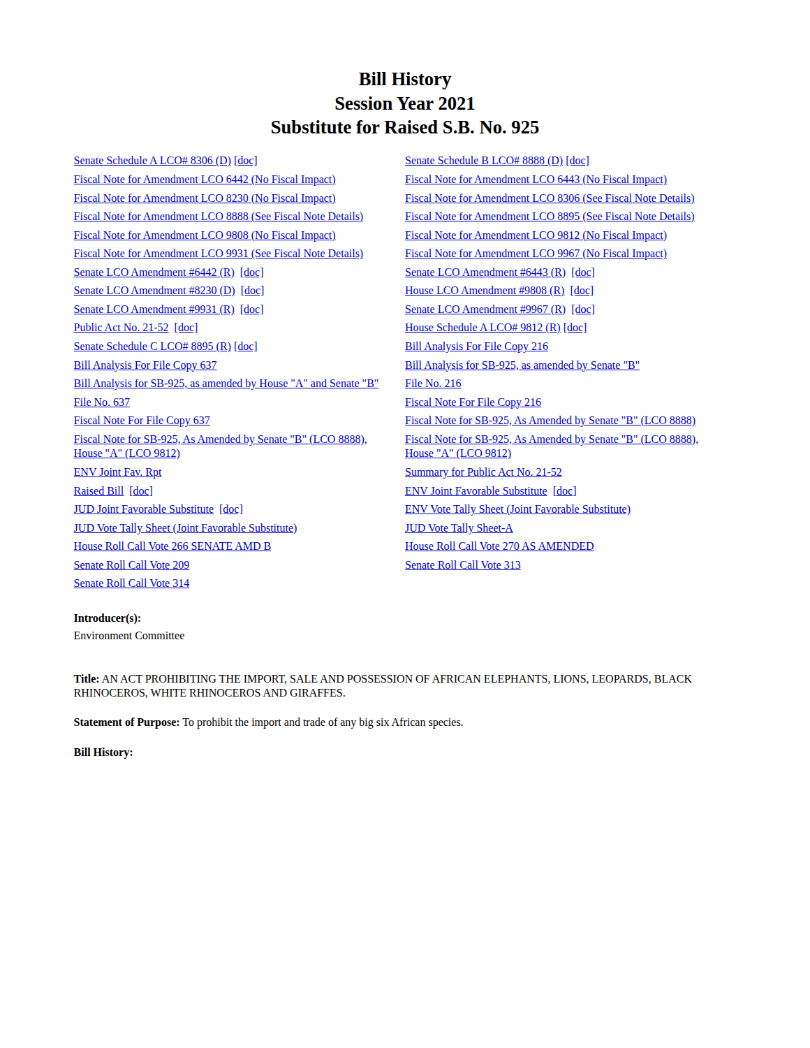Bill History Session Year 2021 Substitute for Raised S.B. No. 925
| Senate Schedule A LCO# 8306 (D) [doc] | Senate Schedule B LCO# 8888 (D) [doc] |
| Fiscal Note for Amendment LCO 6442 (No Fiscal Impact) | Fiscal Note for Amendment LCO 6443 (No Fiscal Impact) |
| Fiscal Note for Amendment LCO 8230 (No Fiscal Impact) | Fiscal Note for Amendment LCO 8306 (See Fiscal Note Details) |
| Fiscal Note for Amendment LCO 8888 (See Fiscal Note Details) | Fiscal Note for Amendment LCO 8895 (See Fiscal Note Details) |
| Fiscal Note for Amendment LCO 9808 (No Fiscal Impact) | Fiscal Note for Amendment LCO 9812 (No Fiscal Impact) |
| Fiscal Note for Amendment LCO 9931 (See Fiscal Note Details) | Fiscal Note for Amendment LCO 9967 (No Fiscal Impact) |
| Senate LCO Amendment #6442 (R) [doc] | Senate LCO Amendment #6443 (R) [doc] |
| Senate LCO Amendment #8230 (D) [doc] | House LCO Amendment #9808 (R) [doc] |
| Senate LCO Amendment #9931 (R) [doc] | Senate LCO Amendment #9967 (R) [doc] |
| Public Act No. 21-52 [doc] | House Schedule A LCO# 9812 (R) [doc] |
| Senate Schedule C LCO# 8895 (R) [doc] | Bill Analysis For File Copy 216 |
| Bill Analysis For File Copy 637 | Bill Analysis for SB-925, as amended by Senate "B" |
| Bill Analysis for SB-925, as amended by House "A" and Senate "B" | File No. 216 |
| File No. 637 | Fiscal Note For File Copy 216 |
| Fiscal Note For File Copy 637 | Fiscal Note for SB-925, As Amended by Senate "B" (LCO 8888) |
| Fiscal Note for SB-925, As Amended by Senate "B" (LCO 8888), House "A" (LCO 9812) | Fiscal Note for SB-925, As Amended by Senate "B" (LCO 8888), House "A" (LCO 9812) |
| ENV Joint Fav. Rpt | Summary for Public Act No. 21-52 |
| Raised Bill [doc] | ENV Joint Favorable Substitute [doc] |
| JUD Joint Favorable Substitute [doc] | ENV Vote Tally Sheet (Joint Favorable Substitute) |
| JUD Vote Tally Sheet (Joint Favorable Substitute) | JUD Vote Tally Sheet-A |
| House Roll Call Vote 266 SENATE AMD B | House Roll Call Vote 270 AS AMENDED |
| Senate Roll Call Vote 209 | Senate Roll Call Vote 313 |
| Senate Roll Call Vote 314 | |
Introducer(s):
Environment Committee
Title: AN ACT PROHIBITING THE IMPORT, SALE AND POSSESSION OF AFRICAN ELEPHANTS, LIONS, LEOPARDS, BLACK RHINOCEROS, WHITE RHINOCEROS AND GIRAFFES.
Statement of Purpose: To prohibit the import and trade of any big six African species.
Bill History: